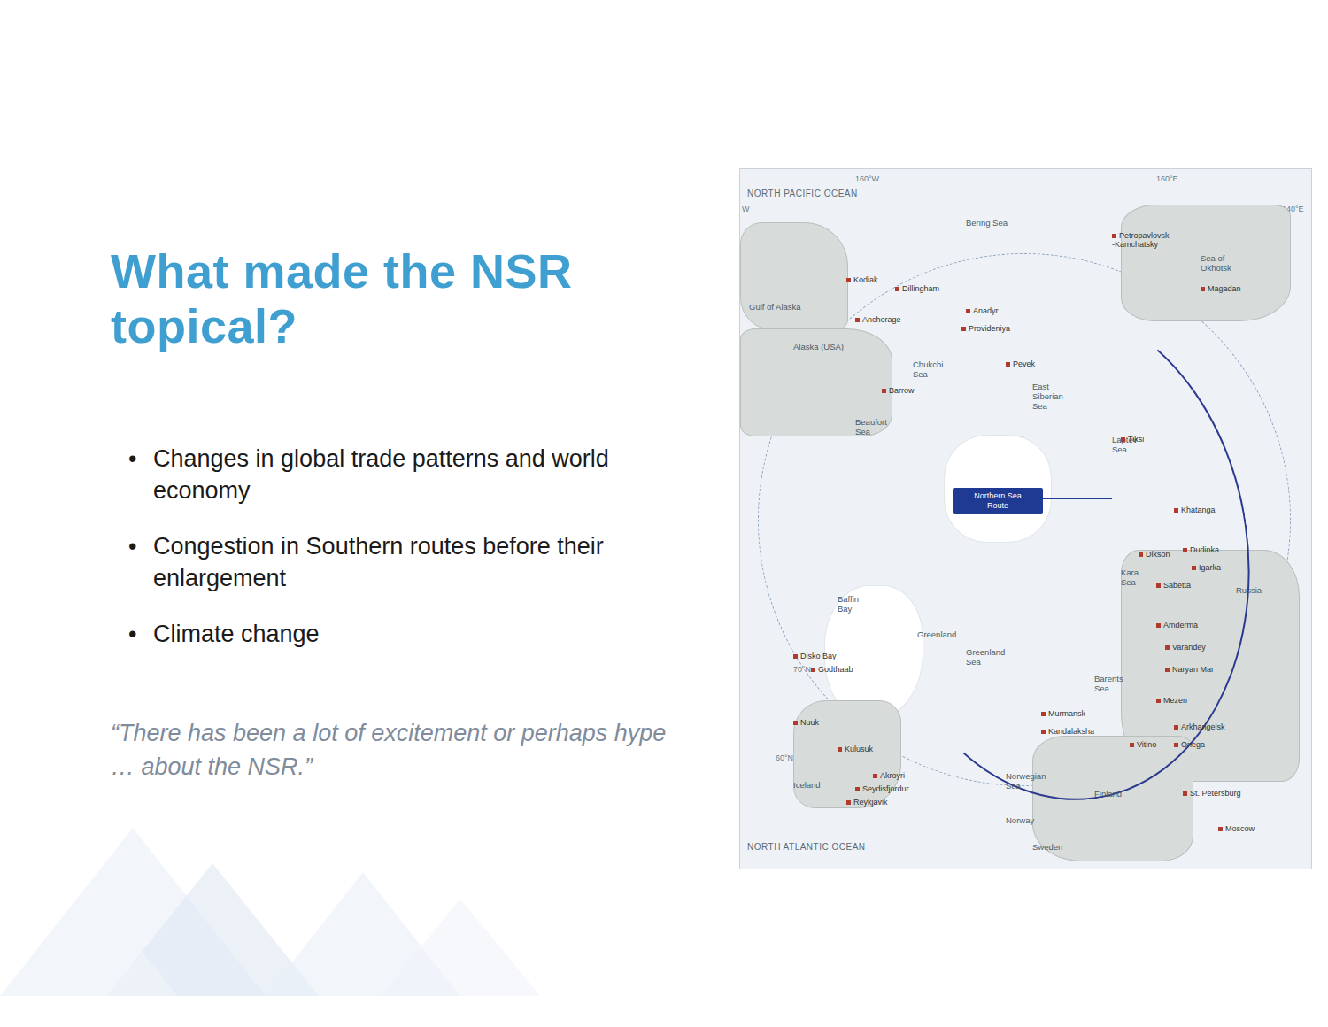What made the NSR topical?
Changes in global trade patterns and world economy
Congestion in Southern routes before their enlargement
Climate change
“There has been a lot of excitement or perhaps hype … about the NSR.”
160°W 160°E 140°E W NORTH PACIFIC OCEAN NORTH ATLANTIC OCEAN ARCTIC OCEAN
80°N 70°N 60°N
Northern Sea
Route
Bering Sea Sea of
Okhotsk Chukchi
Sea East
Siberian
Sea Laptev
Sea Kara
Sea Beaufort
Sea Baffin
Bay Greenland
Sea Barents
Sea Norwegian
Sea Gulf of Alaska Alaska (USA) Greenland Russia Finland Sweden Norway Iceland Kodiak Dillingham Anchorage Anadyr Provideniya Petropavlovsk
-Kamchatsky Magadan Pevek Barrow Tiksi Khatanga Dikson Dudinka Igarka Sabetta Amderma Varandey Naryan Mar Mezen Arkhangelsk Onega Vitino Murmansk Kandalaksha St. Petersburg Moscow Godthaab Disko Bay Nuuk Kulusuk Akroyri Seydisfjordur Reykjavik